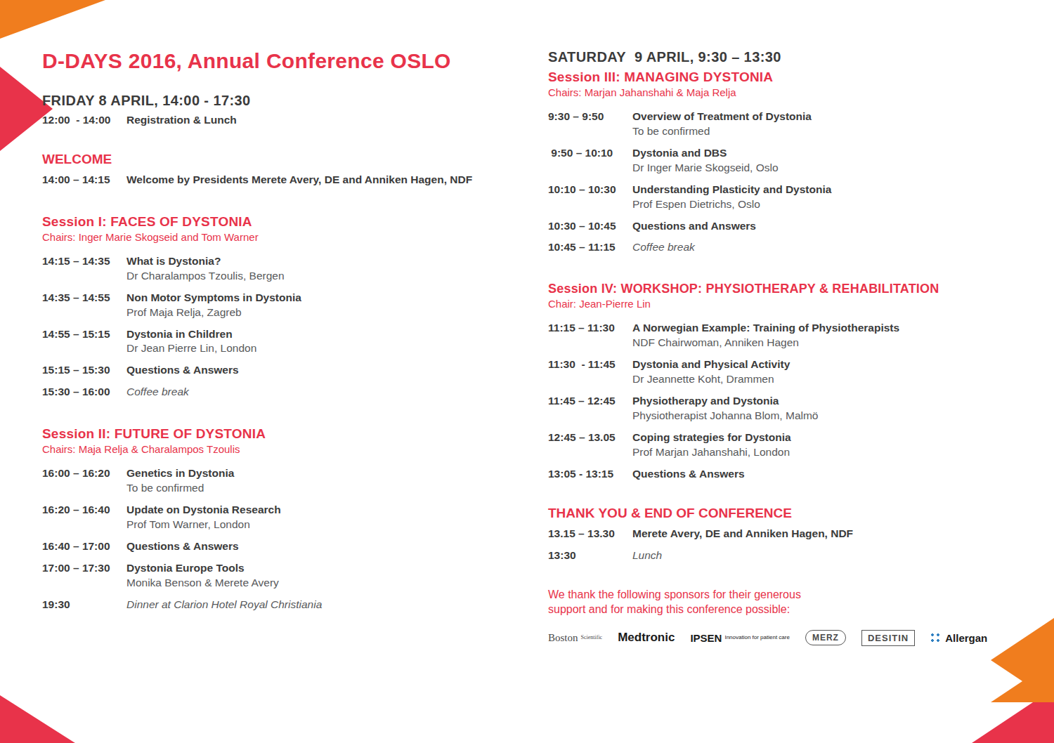D-DAYS 2016, Annual Conference OSLO
FRIDAY 8 APRIL, 14:00 - 17:30
| 12:00 - 14:00 | Registration & Lunch |
WELCOME
| 14:00 – 14:15 | Welcome by Presidents Merete Avery, DE and Anniken Hagen, NDF |
Session I: FACES OF DYSTONIA
Chairs: Inger Marie Skogseid and Tom Warner
| 14:15 – 14:35 | What is Dystonia? Dr Charalampos Tzoulis, Bergen |
| 14:35 – 14:55 | Non Motor Symptoms in Dystonia Prof Maja Relja, Zagreb |
| 14:55 – 15:15 | Dystonia in Children Dr Jean Pierre Lin, London |
| 15:15 – 15:30 | Questions & Answers |
| 15:30 – 16:00 | Coffee break |
Session II: FUTURE OF DYSTONIA
Chairs: Maja Relja & Charalampos Tzoulis
| 16:00 – 16:20 | Genetics in Dystonia To be confirmed |
| 16:20 – 16:40 | Update on Dystonia Research Prof Tom Warner, London |
| 16:40 – 17:00 | Questions & Answers |
| 17:00 – 17:30 | Dystonia Europe Tools Monika Benson & Merete Avery |
| 19:30 | Dinner at Clarion Hotel Royal Christiania |
SATURDAY 9 APRIL, 9:30 – 13:30
Session III: MANAGING DYSTONIA
Chairs: Marjan Jahanshahi & Maja Relja
| 9:30 – 9:50 | Overview of Treatment of Dystonia To be confirmed |
| 9:50 – 10:10 | Dystonia and DBS Dr Inger Marie Skogseid, Oslo |
| 10:10 – 10:30 | Understanding Plasticity and Dystonia Prof Espen Dietrichs, Oslo |
| 10:30 – 10:45 | Questions and Answers |
| 10:45 – 11:15 | Coffee break |
Session IV: WORKSHOP: PHYSIOTHERAPY & REHABILITATION
Chair: Jean-Pierre Lin
| 11:15 – 11:30 | A Norwegian Example: Training of Physiotherapists NDF Chairwoman, Anniken Hagen |
| 11:30 - 11:45 | Dystonia and Physical Activity Dr Jeannette Koht, Drammen |
| 11:45 – 12:45 | Physiotherapy and Dystonia Physiotherapist Johanna Blom, Malmö |
| 12:45 – 13.05 | Coping strategies for Dystonia Prof Marjan Jahanshahi, London |
| 13:05 - 13:15 | Questions & Answers |
THANK YOU & END OF CONFERENCE
| 13.15 – 13.30 | Merete Avery, DE and Anniken Hagen, NDF |
| 13:30 | Lunch |
We thank the following sponsors for their generous
support and for making this conference possible:
BostonScientific Medtronic IPSENInnovation for patient care MERZ DESITIN Allergan